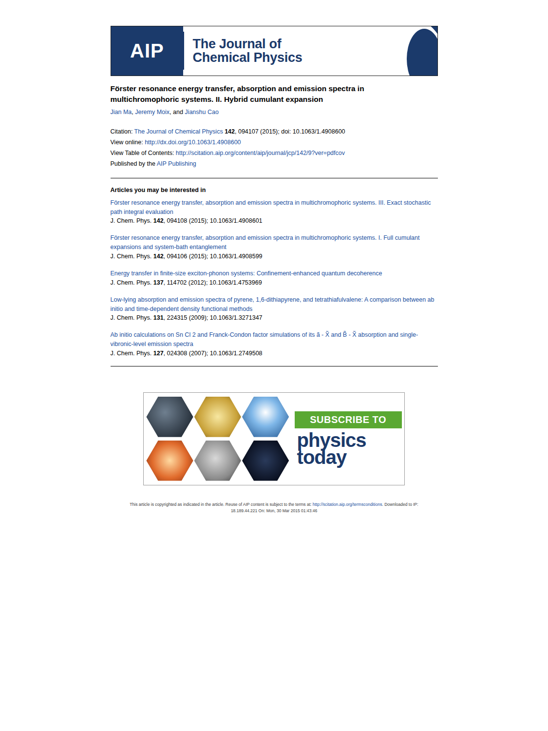AIP
The Journal of
Chemical Physics
Förster resonance energy transfer, absorption and emission spectra in
multichromophoric systems. II. Hybrid cumulant expansion
Jian Ma, Jeremy Moix, and Jianshu Cao
Citation: The Journal of Chemical Physics 142, 094107 (2015); doi: 10.1063/1.4908600
View online: http://dx.doi.org/10.1063/1.4908600
View Table of Contents: http://scitation.aip.org/content/aip/journal/jcp/142/9?ver=pdfcov
Published by the AIP Publishing
Articles you may be interested in
Förster resonance energy transfer, absorption and emission spectra in multichromophoric systems. III. Exact stochastic path integral evaluation
J. Chem. Phys. 142, 094108 (2015); 10.1063/1.4908601
Förster resonance energy transfer, absorption and emission spectra in multichromophoric systems. I. Full cumulant expansions and system-bath entanglement
J. Chem. Phys. 142, 094106 (2015); 10.1063/1.4908599
Energy transfer in finite-size exciton-phonon systems: Confinement-enhanced quantum decoherence
J. Chem. Phys. 137, 114702 (2012); 10.1063/1.4753969
Low-lying absorption and emission spectra of pyrene, 1,6-dithiapyrene, and tetrathiafulvalene: A comparison between ab initio and time-dependent density functional methods
J. Chem. Phys. 131, 224315 (2009); 10.1063/1.3271347
Ab initio calculations on Sn Cl 2 and Franck-Condon factor simulations of its ã - X̃ and B̃ - X̃ absorption and single-vibronic-level emission spectra
J. Chem. Phys. 127, 024308 (2007); 10.1063/1.2749508
SUBSCRIBE TO
physics
today
This article is copyrighted as indicated in the article. Reuse of AIP content is subject to the terms at: http://scitation.aip.org/termsconditions. Downloaded to IP:
18.189.44.221 On: Mon, 30 Mar 2015 01:43:46